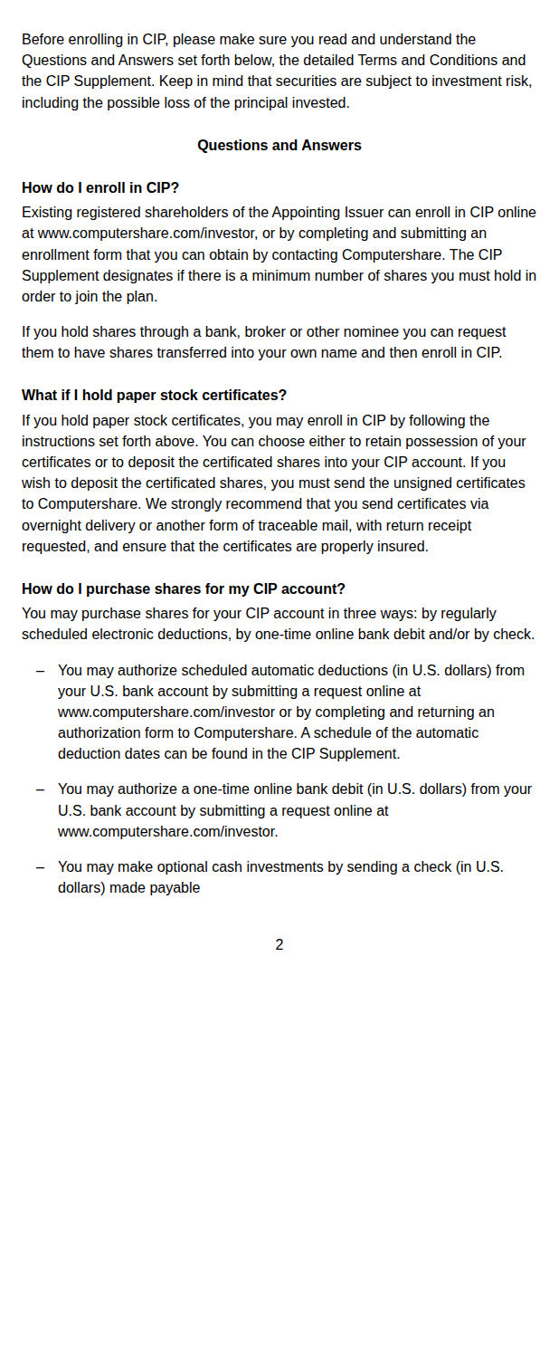Before enrolling in CIP, please make sure you read and understand the Questions and Answers set forth below, the detailed Terms and Conditions and the CIP Supplement. Keep in mind that securities are subject to investment risk, including the possible loss of the principal invested.
Questions and Answers
How do I enroll in CIP?
Existing registered shareholders of the Appointing Issuer can enroll in CIP online at www.computershare.com/investor, or by completing and submitting an enrollment form that you can obtain by contacting Computershare. The CIP Supplement designates if there is a minimum number of shares you must hold in order to join the plan.
If you hold shares through a bank, broker or other nominee you can request them to have shares transferred into your own name and then enroll in CIP.
What if I hold paper stock certificates?
If you hold paper stock certificates, you may enroll in CIP by following the instructions set forth above. You can choose either to retain possession of your certificates or to deposit the certificated shares into your CIP account. If you wish to deposit the certificated shares, you must send the unsigned certificates to Computershare. We strongly recommend that you send certificates via overnight delivery or another form of traceable mail, with return receipt requested, and ensure that the certificates are properly insured.
How do I purchase shares for my CIP account?
You may purchase shares for your CIP account in three ways: by regularly scheduled electronic deductions, by one-time online bank debit and/or by check.
You may authorize scheduled automatic deductions (in U.S. dollars) from your U.S. bank account by submitting a request online at www.computershare.com/investor or by completing and returning an authorization form to Computershare. A schedule of the automatic deduction dates can be found in the CIP Supplement.
You may authorize a one-time online bank debit (in U.S. dollars) from your U.S. bank account by submitting a request online at www.computershare.com/investor.
You may make optional cash investments by sending a check (in U.S. dollars) made payable
2